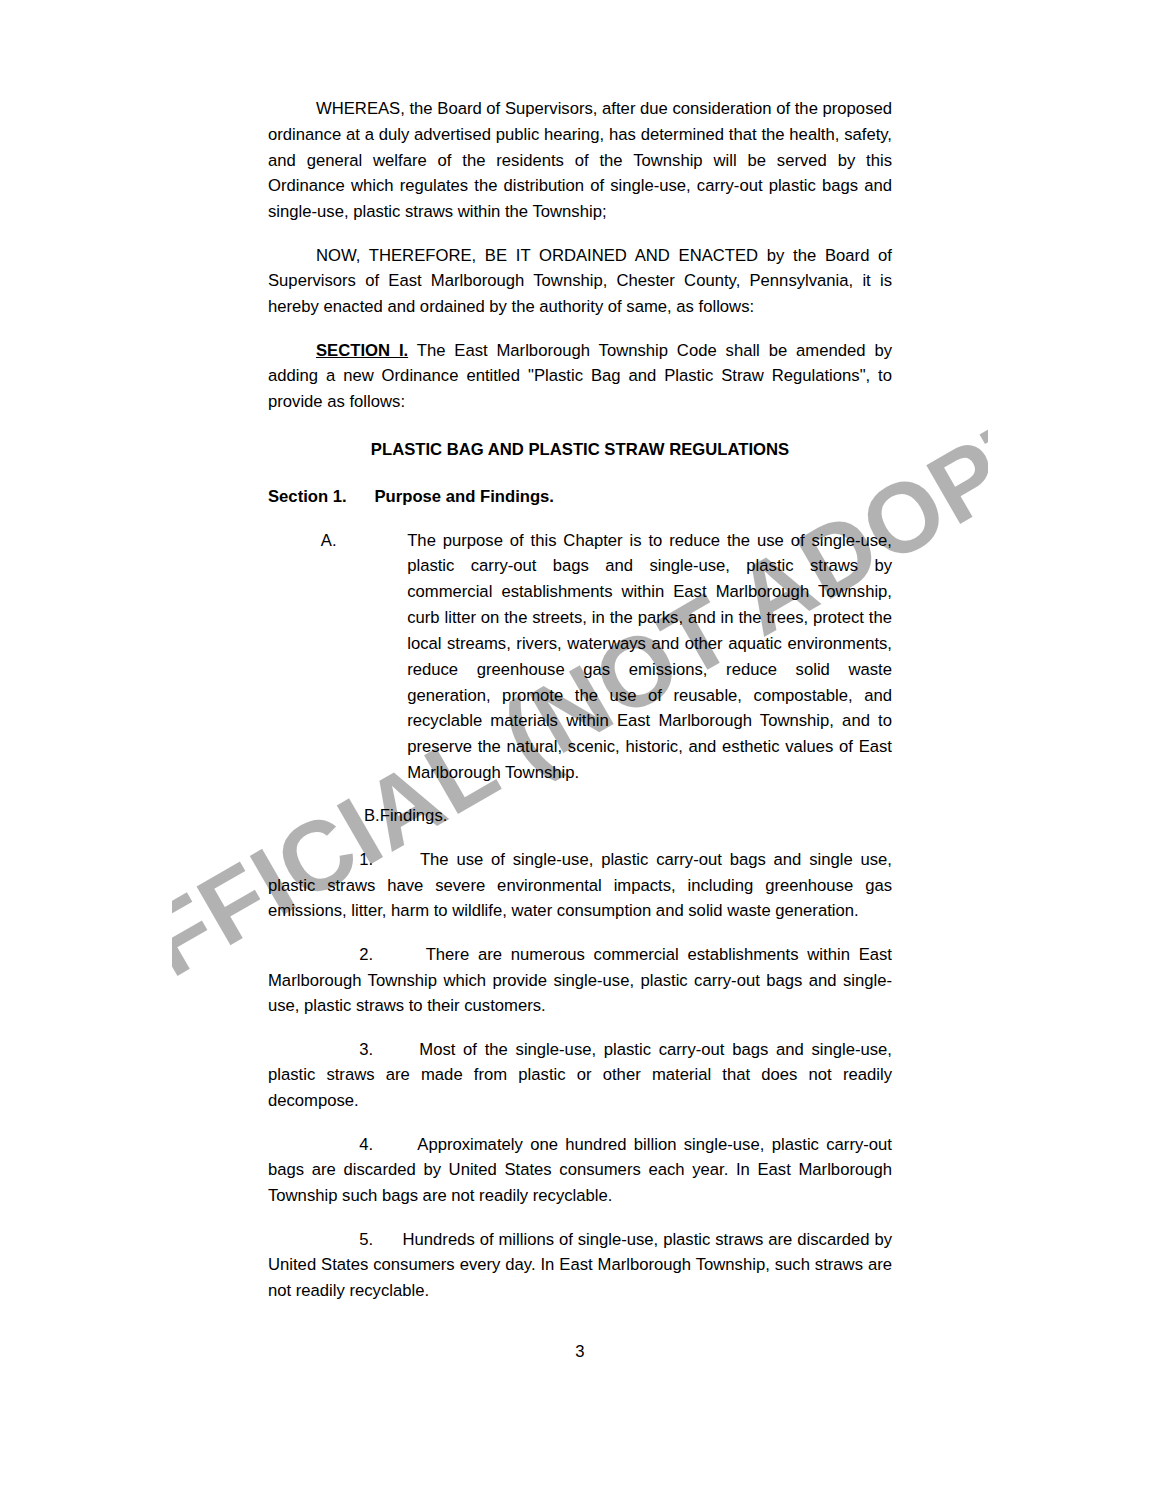UNOFFICIAL (NOT ADOPTED)
WHEREAS, the Board of Supervisors, after due consideration of the proposed ordinance at a duly advertised public hearing, has determined that the health, safety, and general welfare of the residents of the Township will be served by this Ordinance which regulates the distribution of single-use, carry-out plastic bags and single-use, plastic straws within the Township;
NOW, THEREFORE, BE IT ORDAINED AND ENACTED by the Board of Supervisors of East Marlborough Township, Chester County, Pennsylvania, it is hereby enacted and ordained by the authority of same, as follows:
SECTION I. The East Marlborough Township Code shall be amended by adding a new Ordinance entitled "Plastic Bag and Plastic Straw Regulations", to provide as follows:
PLASTIC BAG AND PLASTIC STRAW REGULATIONS
Section 1. Purpose and Findings.
A. The purpose of this Chapter is to reduce the use of single-use, plastic carry-out bags and single-use, plastic straws by commercial establishments within East Marlborough Township, curb litter on the streets, in the parks, and in the trees, protect the local streams, rivers, waterways and other aquatic environments, reduce greenhouse gas emissions, reduce solid waste generation, promote the use of reusable, compostable, and recyclable materials within East Marlborough Township, and to preserve the natural, scenic, historic, and esthetic values of East Marlborough Township.
B. Findings.
1. The use of single-use, plastic carry-out bags and single use, plastic straws have severe environmental impacts, including greenhouse gas emissions, litter, harm to wildlife, water consumption and solid waste generation.
2. There are numerous commercial establishments within East Marlborough Township which provide single-use, plastic carry-out bags and single-use, plastic straws to their customers.
3. Most of the single-use, plastic carry-out bags and single-use, plastic straws are made from plastic or other material that does not readily decompose.
4. Approximately one hundred billion single-use, plastic carry-out bags are discarded by United States consumers each year. In East Marlborough Township such bags are not readily recyclable.
5. Hundreds of millions of single-use, plastic straws are discarded by United States consumers every day. In East Marlborough Township, such straws are not readily recyclable.
3